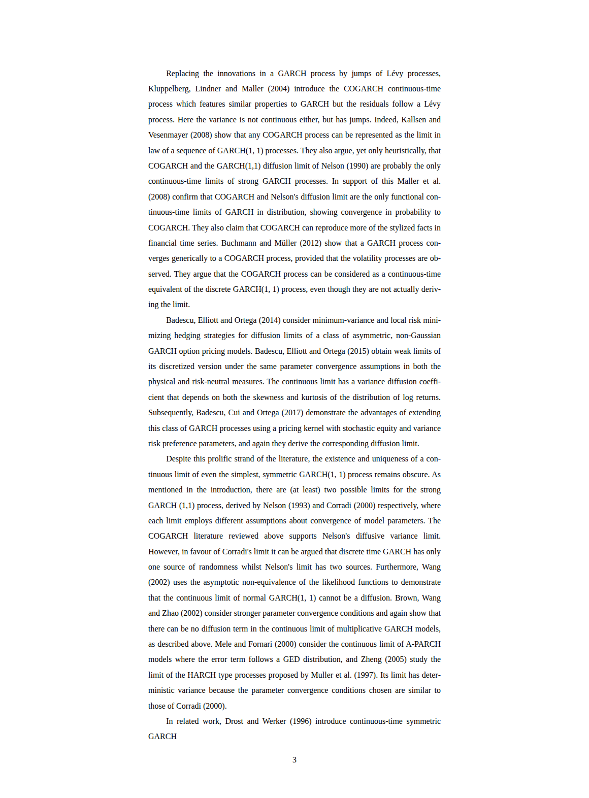Replacing the innovations in a GARCH process by jumps of Lévy processes, Kluppelberg, Lindner and Maller (2004) introduce the COGARCH continuous-time process which features similar properties to GARCH but the residuals follow a Lévy process. Here the variance is not continuous either, but has jumps. Indeed, Kallsen and Vesenmayer (2008) show that any COGARCH process can be represented as the limit in law of a sequence of GARCH(1, 1) processes. They also argue, yet only heuristically, that COGARCH and the GARCH(1,1) diffusion limit of Nelson (1990) are probably the only continuous-time limits of strong GARCH processes. In support of this Maller et al. (2008) confirm that COGARCH and Nelson's diffusion limit are the only functional continuous-time limits of GARCH in distribution, showing convergence in probability to COGARCH. They also claim that COGARCH can reproduce more of the stylized facts in financial time series. Buchmann and Müller (2012) show that a GARCH process converges generically to a COGARCH process, provided that the volatility processes are observed. They argue that the COGARCH process can be considered as a continuous-time equivalent of the discrete GARCH(1, 1) process, even though they are not actually deriving the limit.
Badescu, Elliott and Ortega (2014) consider minimum-variance and local risk minimizing hedging strategies for diffusion limits of a class of asymmetric, non-Gaussian GARCH option pricing models. Badescu, Elliott and Ortega (2015) obtain weak limits of its discretized version under the same parameter convergence assumptions in both the physical and risk-neutral measures. The continuous limit has a variance diffusion coefficient that depends on both the skewness and kurtosis of the distribution of log returns. Subsequently, Badescu, Cui and Ortega (2017) demonstrate the advantages of extending this class of GARCH processes using a pricing kernel with stochastic equity and variance risk preference parameters, and again they derive the corresponding diffusion limit.
Despite this prolific strand of the literature, the existence and uniqueness of a continuous limit of even the simplest, symmetric GARCH(1, 1) process remains obscure. As mentioned in the introduction, there are (at least) two possible limits for the strong GARCH (1,1) process, derived by Nelson (1993) and Corradi (2000) respectively, where each limit employs different assumptions about convergence of model parameters. The COGARCH literature reviewed above supports Nelson's diffusive variance limit. However, in favour of Corradi's limit it can be argued that discrete time GARCH has only one source of randomness whilst Nelson's limit has two sources. Furthermore, Wang (2002) uses the asymptotic non-equivalence of the likelihood functions to demonstrate that the continuous limit of normal GARCH(1, 1) cannot be a diffusion. Brown, Wang and Zhao (2002) consider stronger parameter convergence conditions and again show that there can be no diffusion term in the continuous limit of multiplicative GARCH models, as described above. Mele and Fornari (2000) consider the continuous limit of A-PARCH models where the error term follows a GED distribution, and Zheng (2005) study the limit of the HARCH type processes proposed by Muller et al. (1997). Its limit has deterministic variance because the parameter convergence conditions chosen are similar to those of Corradi (2000).
In related work, Drost and Werker (1996) introduce continuous-time symmetric GARCH
3